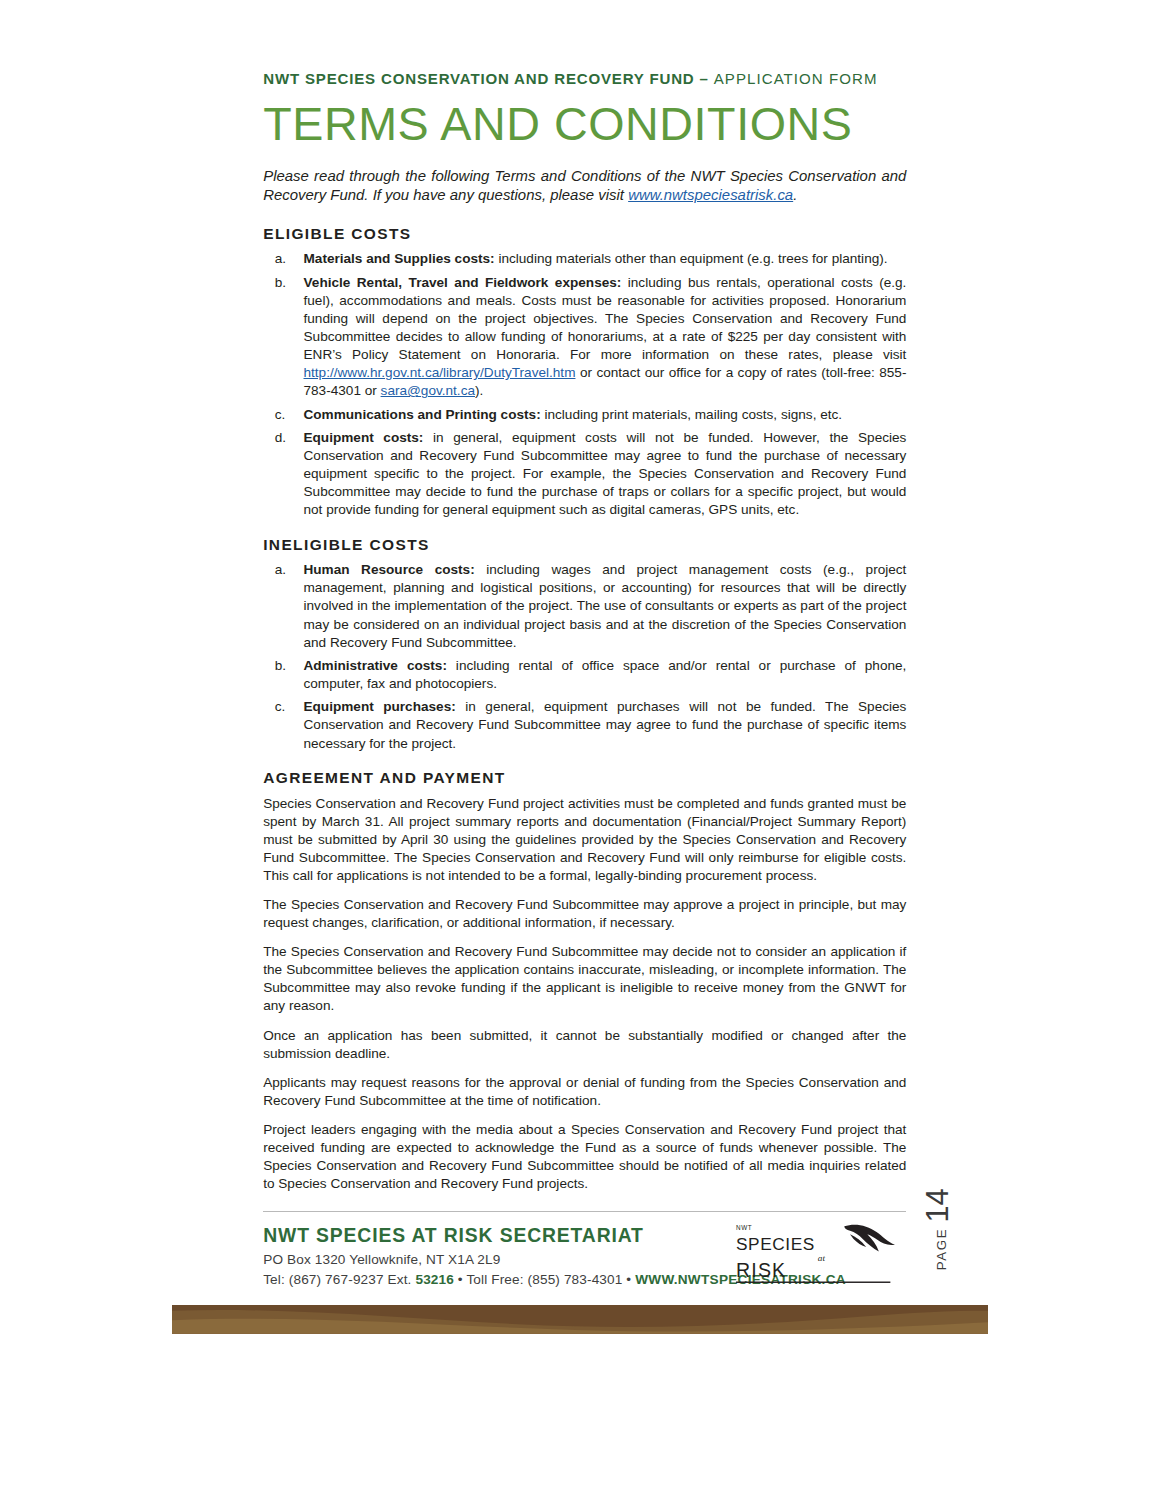NWT SPECIES CONSERVATION AND RECOVERY FUND – APPLICATION FORM
TERMS AND CONDITIONS
Please read through the following Terms and Conditions of the NWT Species Conservation and Recovery Fund. If you have any questions, please visit www.nwtspeciesatrisk.ca.
Eligible Costs
a. Materials and Supplies costs: including materials other than equipment (e.g. trees for planting).
b. Vehicle Rental, Travel and Fieldwork expenses: including bus rentals, operational costs (e.g. fuel), accommodations and meals. Costs must be reasonable for activities proposed. Honorarium funding will depend on the project objectives. The Species Conservation and Recovery Fund Subcommittee decides to allow funding of honorariums, at a rate of $225 per day consistent with ENR’s Policy Statement on Honoraria. For more information on these rates, please visit http://www.hr.gov.nt.ca/library/DutyTravel.htm or contact our office for a copy of rates (toll-free: 855-783-4301 or sara@gov.nt.ca).
c. Communications and Printing costs: including print materials, mailing costs, signs, etc.
d. Equipment costs: in general, equipment costs will not be funded. However, the Species Conservation and Recovery Fund Subcommittee may agree to fund the purchase of necessary equipment specific to the project. For example, the Species Conservation and Recovery Fund Subcommittee may decide to fund the purchase of traps or collars for a specific project, but would not provide funding for general equipment such as digital cameras, GPS units, etc.
Ineligible Costs
a. Human Resource costs: including wages and project management costs (e.g., project management, planning and logistical positions, or accounting) for resources that will be directly involved in the implementation of the project. The use of consultants or experts as part of the project may be considered on an individual project basis and at the discretion of the Species Conservation and Recovery Fund Subcommittee.
b. Administrative costs: including rental of office space and/or rental or purchase of phone, computer, fax and photocopiers.
c. Equipment purchases: in general, equipment purchases will not be funded. The Species Conservation and Recovery Fund Subcommittee may agree to fund the purchase of specific items necessary for the project.
Agreement and Payment
Species Conservation and Recovery Fund project activities must be completed and funds granted must be spent by March 31. All project summary reports and documentation (Financial/Project Summary Report) must be submitted by April 30 using the guidelines provided by the Species Conservation and Recovery Fund Subcommittee. The Species Conservation and Recovery Fund will only reimburse for eligible costs. This call for applications is not intended to be a formal, legally-binding procurement process.
The Species Conservation and Recovery Fund Subcommittee may approve a project in principle, but may request changes, clarification, or additional information, if necessary.
The Species Conservation and Recovery Fund Subcommittee may decide not to consider an application if the Subcommittee believes the application contains inaccurate, misleading, or incomplete information. The Subcommittee may also revoke funding if the applicant is ineligible to receive money from the GNWT for any reason.
Once an application has been submitted, it cannot be substantially modified or changed after the submission deadline.
Applicants may request reasons for the approval or denial of funding from the Species Conservation and Recovery Fund Subcommittee at the time of notification.
Project leaders engaging with the media about a Species Conservation and Recovery Fund project that received funding are expected to acknowledge the Fund as a source of funds whenever possible. The Species Conservation and Recovery Fund Subcommittee should be notified of all media inquiries related to Species Conservation and Recovery Fund projects.
PAGE 14
NWT SPECIES AT RISK SECRETARIAT
PO Box 1320 Yellowknife, NT X1A 2L9
Tel: (867) 767-9237 Ext. 53216 • Toll Free: (855) 783-4301 • WWW.NWTSPECIESATRISK.CA
NWT SPECIES at RISK